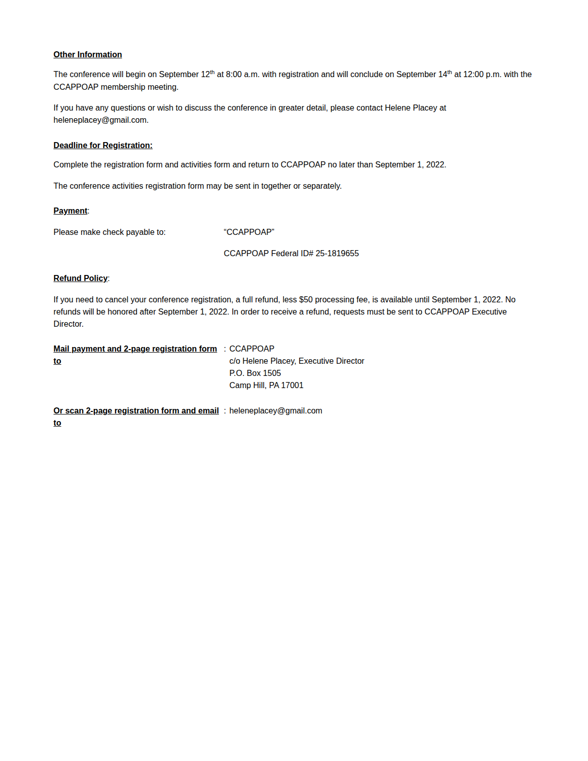Other Information
The conference will begin on September 12th at 8:00 a.m. with registration and will conclude on September 14th at 12:00 p.m. with the CCAPPOAP membership meeting.
If you have any questions or wish to discuss the conference in greater detail, please contact Helene Placey at heleneplacey@gmail.com.
Deadline for Registration:
Complete the registration form and activities form and return to CCAPPOAP no later than September 1, 2022.
The conference activities registration form may be sent in together or separately.
Payment:
Please make check payable to: “CCAPPOAP”
CCAPPOAP Federal ID# 25-1819655
Refund Policy:
If you need to cancel your conference registration, a full refund, less $50 processing fee, is available until September 1, 2022. No refunds will be honored after September 1, 2022. In order to receive a refund, requests must be sent to CCAPPOAP Executive Director.
Mail payment and 2-page registration form to: CCAPPOAP c/o Helene Placey, Executive Director P.O. Box 1505 Camp Hill, PA 17001
Or scan 2-page registration form and email to: heleneplacey@gmail.com